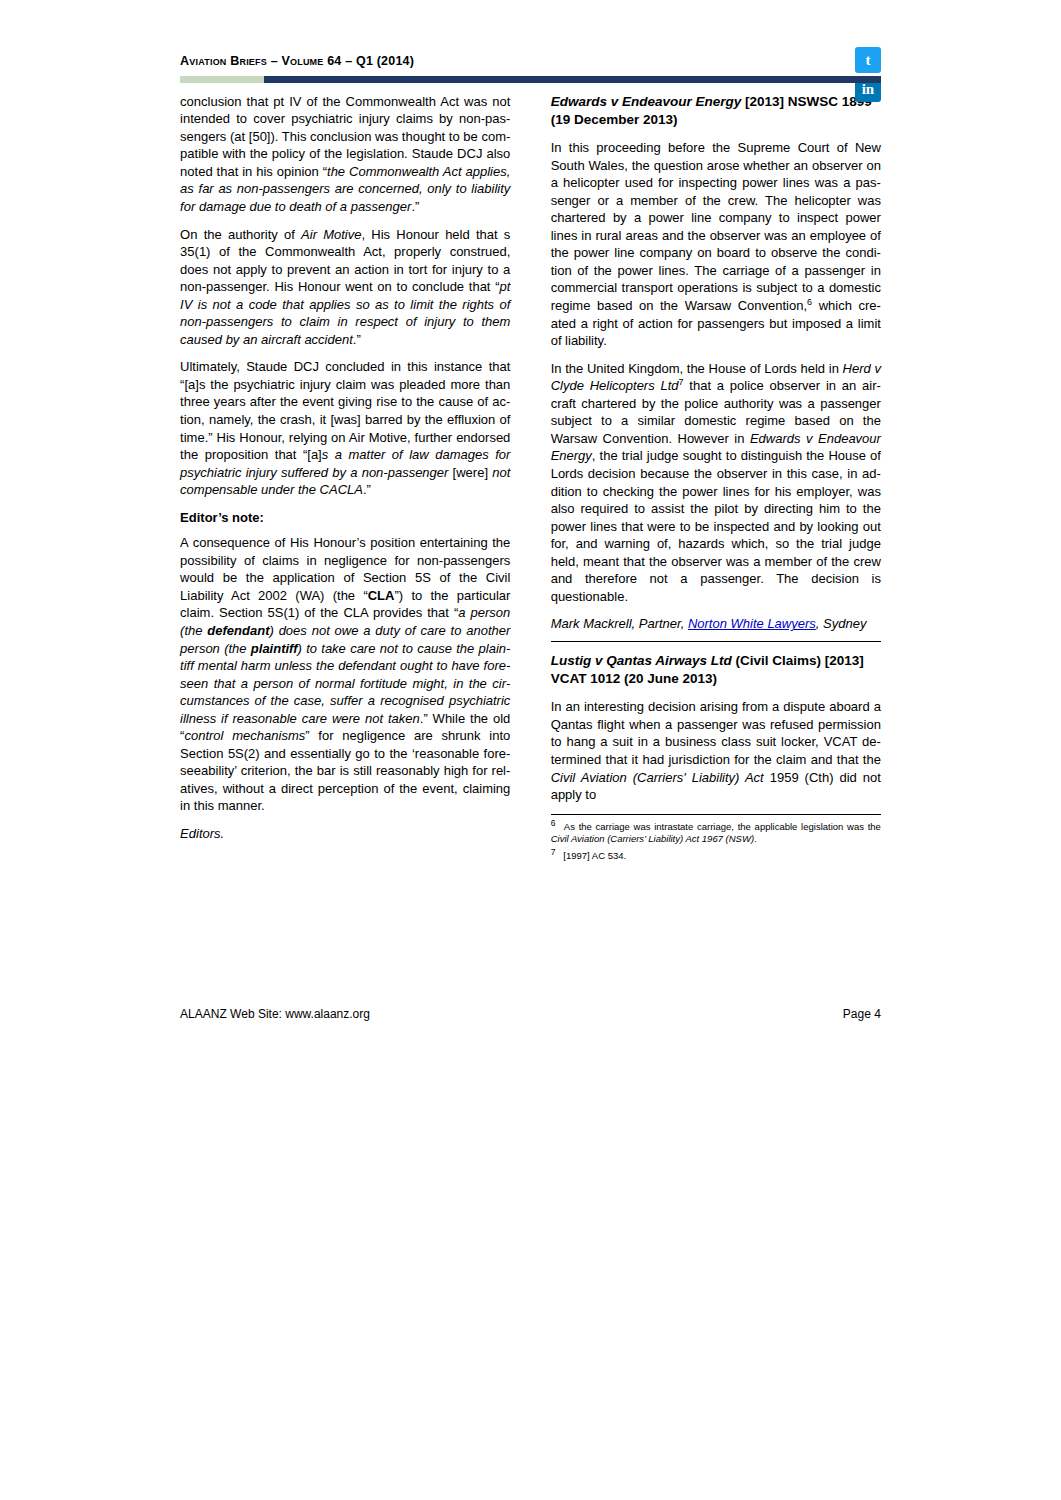Aviation Briefs – Volume 64 – Q1 (2014)
t
in
conclusion that pt IV of the Commonwealth Act was not intended to cover psychiatric injury claims by non-passengers (at [50]). This conclusion was thought to be compatible with the policy of the legislation. Staude DCJ also noted that in his opinion “the Commonwealth Act applies, as far as non-passengers are concerned, only to liability for damage due to death of a passenger.”
On the authority of Air Motive, His Honour held that s 35(1) of the Commonwealth Act, properly construed, does not apply to prevent an action in tort for injury to a non-passenger. His Honour went on to conclude that “pt IV is not a code that applies so as to limit the rights of non-passengers to claim in respect of injury to them caused by an aircraft accident.”
Ultimately, Staude DCJ concluded in this instance that “[a]s the psychiatric injury claim was pleaded more than three years after the event giving rise to the cause of action, namely, the crash, it [was] barred by the effluxion of time.” His Honour, relying on Air Motive, further endorsed the proposition that “[a]s a matter of law damages for psychiatric injury suffered by a non-passenger [were] not compensable under the CACLA.”
Editor’s note:
A consequence of His Honour’s position entertaining the possibility of claims in negligence for non-passengers would be the application of Section 5S of the Civil Liability Act 2002 (WA) (the “CLA”) to the particular claim. Section 5S(1) of the CLA provides that “a person (the defendant) does not owe a duty of care to another person (the plaintiff) to take care not to cause the plaintiff mental harm unless the defendant ought to have foreseen that a person of normal fortitude might, in the circumstances of the case, suffer a recognised psychiatric illness if reasonable care were not taken.” While the old “control mechanisms” for negligence are shrunk into Section 5S(2) and essentially go to the ‘reasonable foreseeability’ criterion, the bar is still reasonably high for relatives, without a direct perception of the event, claiming in this manner.
Editors.
Edwards v Endeavour Energy [2013] NSWSC 1899 (19 December 2013)
In this proceeding before the Supreme Court of New South Wales, the question arose whether an observer on a helicopter used for inspecting power lines was a passenger or a member of the crew. The helicopter was chartered by a power line company to inspect power lines in rural areas and the observer was an employee of the power line company on board to observe the condition of the power lines. The carriage of a passenger in commercial transport operations is subject to a domestic regime based on the Warsaw Convention,6 which created a right of action for passengers but imposed a limit of liability.
In the United Kingdom, the House of Lords held in Herd v Clyde Helicopters Ltd7 that a police observer in an aircraft chartered by the police authority was a passenger subject to a similar domestic regime based on the Warsaw Convention. However in Edwards v Endeavour Energy, the trial judge sought to distinguish the House of Lords decision because the observer in this case, in addition to checking the power lines for his employer, was also required to assist the pilot by directing him to the power lines that were to be inspected and by looking out for, and warning of, hazards which, so the trial judge held, meant that the observer was a member of the crew and therefore not a passenger. The decision is questionable.
Mark Mackrell, Partner, Norton White Lawyers, Sydney
Lustig v Qantas Airways Ltd (Civil Claims) [2013] VCAT 1012 (20 June 2013)
In an interesting decision arising from a dispute aboard a Qantas flight when a passenger was refused permission to hang a suit in a business class suit locker, VCAT determined that it had jurisdiction for the claim and that the Civil Aviation (Carriers' Liability) Act 1959 (Cth) did not apply to
6 As the carriage was intrastate carriage, the applicable legislation was the Civil Aviation (Carriers’ Liability) Act 1967 (NSW).
7 [1997] AC 534.
ALAANZ Web Site: www.alaanz.org Page 4